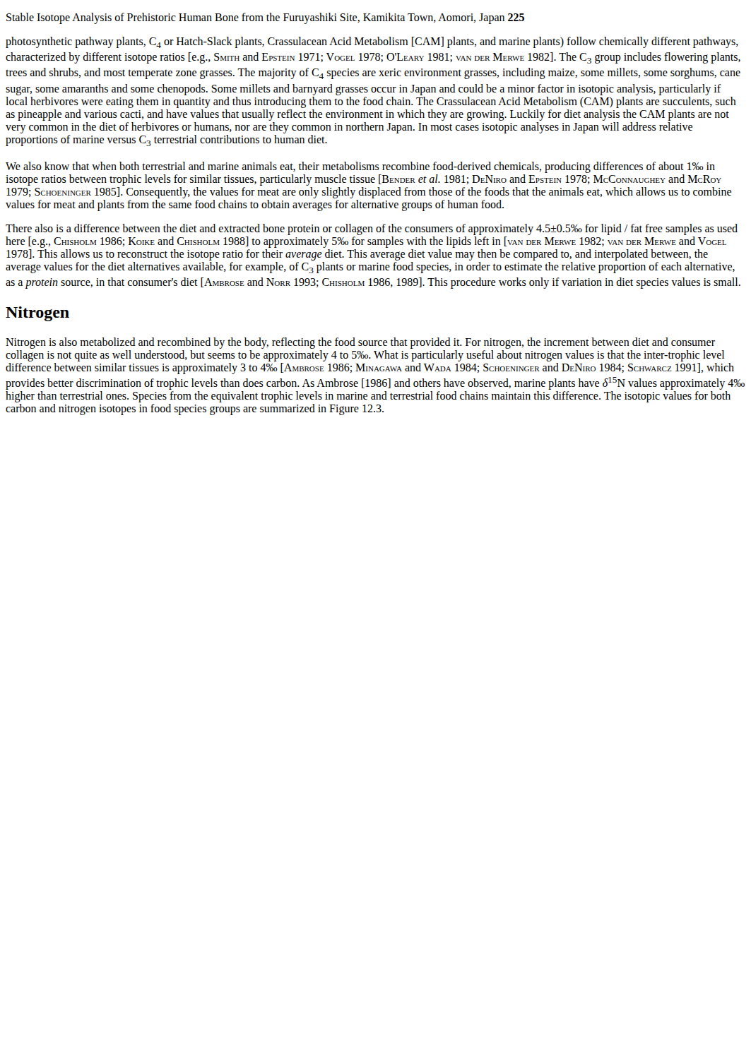Stable Isotope Analysis of Prehistoric Human Bone from the Furuyashiki Site, Kamikita Town, Aomori, Japan 225
photosynthetic pathway plants, C4 or Hatch-Slack plants, Crassulacean Acid Metabolism [CAM] plants, and marine plants) follow chemically different pathways, characterized by different isotope ratios [e.g., Smith and Epstein 1971; Vogel 1978; O'Leary 1981; van der Merwe 1982]. The C3 group includes flowering plants, trees and shrubs, and most temperate zone grasses. The majority of C4 species are xeric environment grasses, including maize, some millets, some sorghums, cane sugar, some amaranths and some chenopods. Some millets and barnyard grasses occur in Japan and could be a minor factor in isotopic analysis, particularly if local herbivores were eating them in quantity and thus introducing them to the food chain. The Crassulacean Acid Metabolism (CAM) plants are succulents, such as pineapple and various cacti, and have values that usually reflect the environment in which they are growing. Luckily for diet analysis the CAM plants are not very common in the diet of herbivores or humans, nor are they common in northern Japan. In most cases isotopic analyses in Japan will address relative proportions of marine versus C3 terrestrial contributions to human diet.
We also know that when both terrestrial and marine animals eat, their metabolisms recombine food-derived chemicals, producing differences of about 1‰ in isotope ratios between trophic levels for similar tissues, particularly muscle tissue [Bender et al. 1981; De Niro and Epstein 1978; Mc Connaughey and Mc Roy 1979; Schoeninger 1985]. Consequently, the values for meat are only slightly displaced from those of the foods that the animals eat, which allows us to combine values for meat and plants from the same food chains to obtain averages for alternative groups of human food.
There also is a difference between the diet and extracted bone protein or collagen of the consumers of approximately 4.5±0.5‰ for lipid / fat free samples as used here [e.g., Chisholm 1986; Koike and Chisholm 1988] to approximately 5‰ for samples with the lipids left in [van der Merwe 1982; van der Merwe and Vogel 1978]. This allows us to reconstruct the isotope ratio for their average diet. This average diet value may then be compared to, and interpolated between, the average values for the diet alternatives available, for example, of C3 plants or marine food species, in order to estimate the relative proportion of each alternative, as a protein source, in that consumer's diet [Ambrose and Norr 1993; Chisholm 1986, 1989]. This procedure works only if variation in diet species values is small.
Nitrogen
Nitrogen is also metabolized and recombined by the body, reflecting the food source that provided it. For nitrogen, the increment between diet and consumer collagen is not quite as well understood, but seems to be approximately 4 to 5‰. What is particularly useful about nitrogen values is that the inter-trophic level difference between similar tissues is approximately 3 to 4‰ [Ambrose 1986; Minagawa and Wada 1984; Schoeninger and De Niro 1984; Schwarcz 1991], which provides better discrimination of trophic levels than does carbon. As Ambrose [1986] and others have observed, marine plants have δ15N values approximately 4‰ higher than terrestrial ones. Species from the equivalent trophic levels in marine and terrestrial food chains maintain this difference. The isotopic values for both carbon and nitrogen isotopes in food species groups are summarized in Figure 12.3.